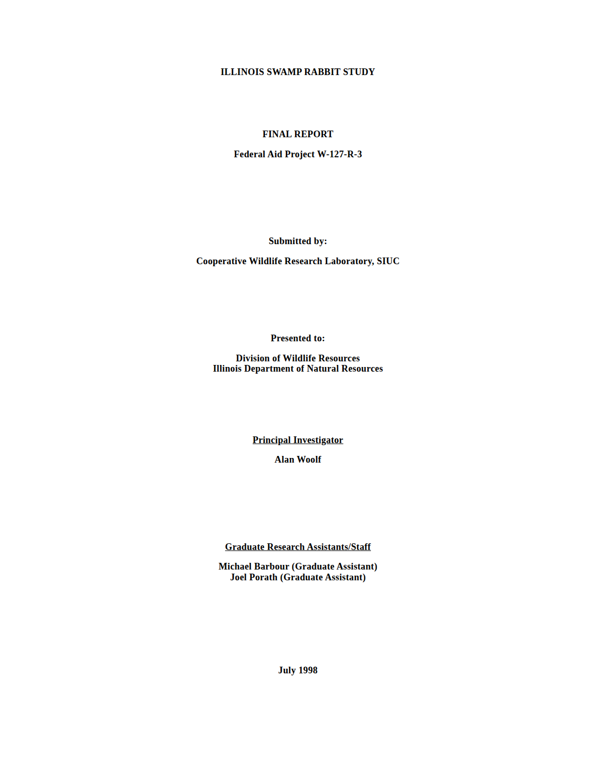ILLINOIS SWAMP RABBIT STUDY
FINAL REPORT
Federal Aid Project W-127-R-3
Submitted by:
Cooperative Wildlife Research Laboratory, SIUC
Presented to:
Division of Wildlife Resources
Illinois Department of Natural Resources
Principal Investigator
Alan Woolf
Graduate Research Assistants/Staff
Michael Barbour (Graduate Assistant)
Joel Porath (Graduate Assistant)
July 1998